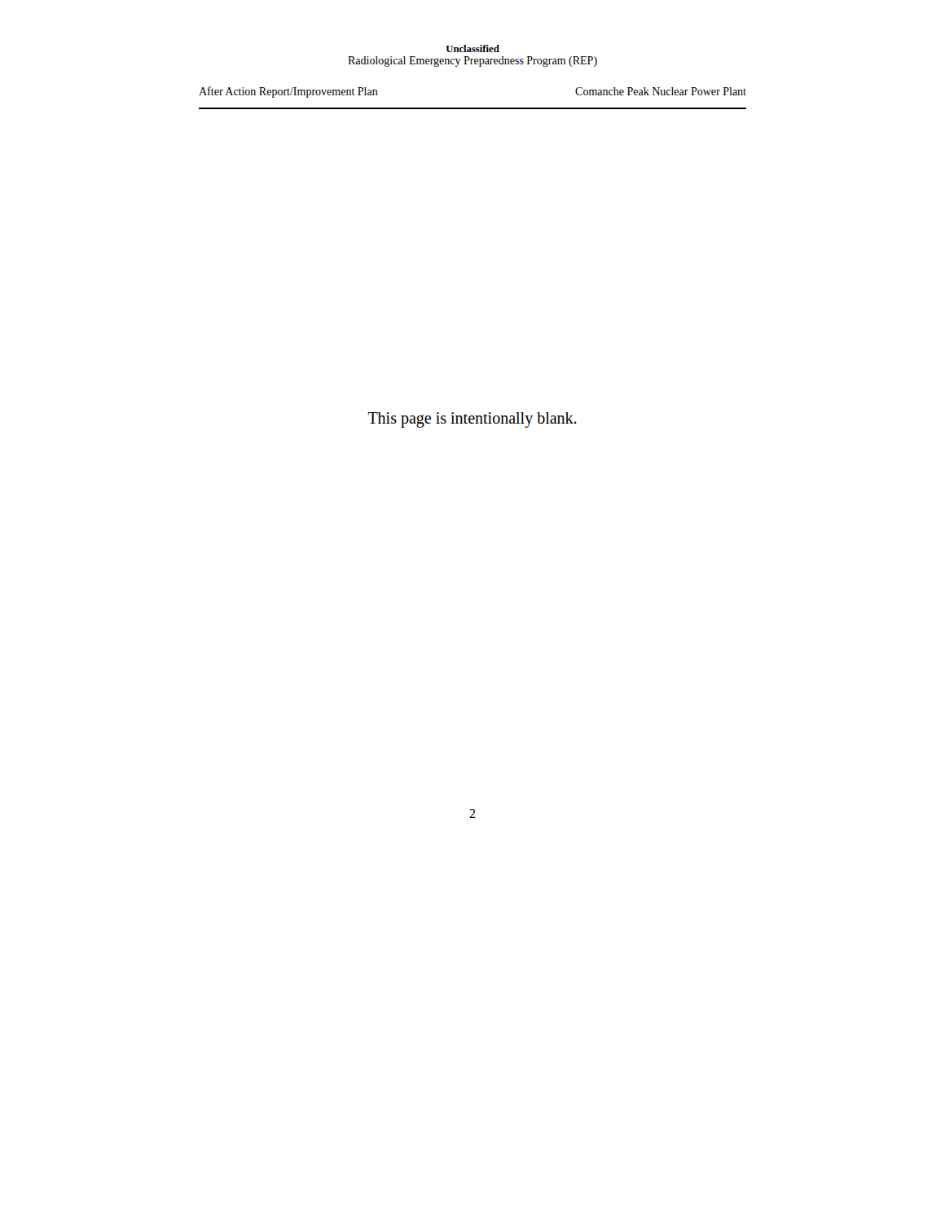Unclassified
Radiological Emergency Preparedness Program (REP)
After Action Report/Improvement Plan
Comanche Peak Nuclear Power Plant
This page is intentionally blank.
2